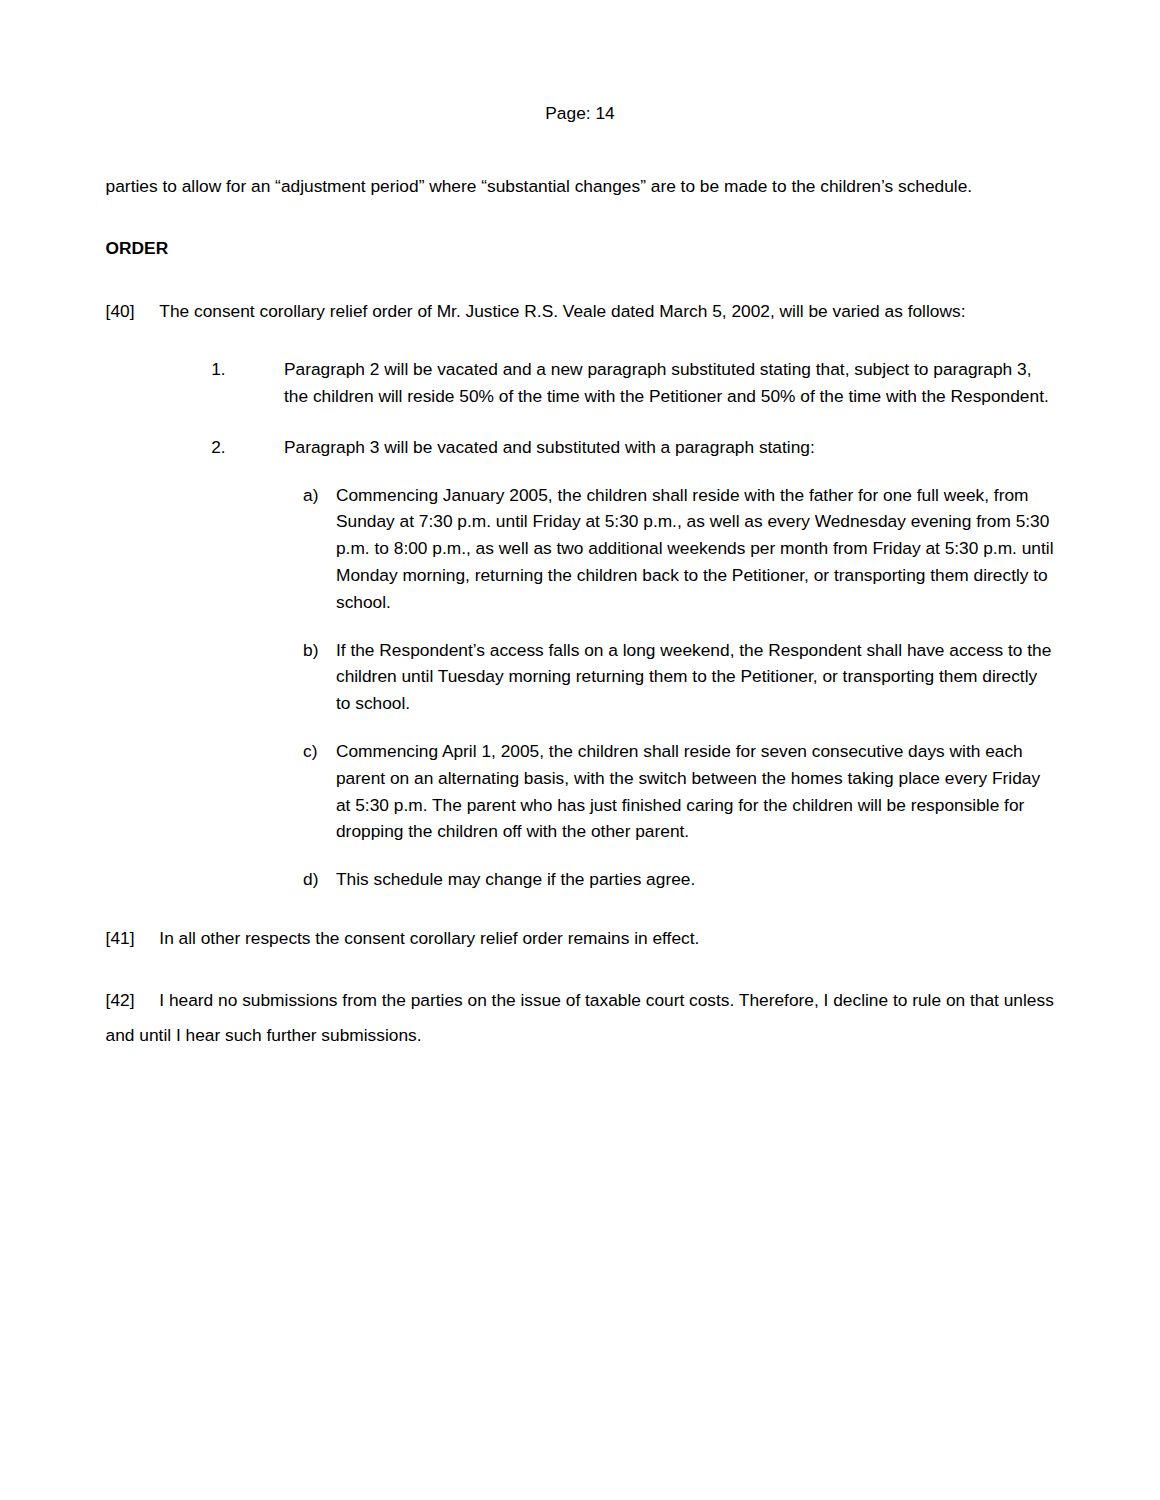Page: 14
parties to allow for an “adjustment period” where “substantial changes” are to be made to the children’s schedule.
ORDER
[40] The consent corollary relief order of Mr. Justice R.S. Veale dated March 5, 2002, will be varied as follows:
Paragraph 2 will be vacated and a new paragraph substituted stating that, subject to paragraph 3, the children will reside 50% of the time with the Petitioner and 50% of the time with the Respondent.
Paragraph 3 will be vacated and substituted with a paragraph stating:
Commencing January 2005, the children shall reside with the father for one full week, from Sunday at 7:30 p.m. until Friday at 5:30 p.m., as well as every Wednesday evening from 5:30 p.m. to 8:00 p.m., as well as two additional weekends per month from Friday at 5:30 p.m. until Monday morning, returning the children back to the Petitioner, or transporting them directly to school.
If the Respondent’s access falls on a long weekend, the Respondent shall have access to the children until Tuesday morning returning them to the Petitioner, or transporting them directly to school.
Commencing April 1, 2005, the children shall reside for seven consecutive days with each parent on an alternating basis, with the switch between the homes taking place every Friday at 5:30 p.m. The parent who has just finished caring for the children will be responsible for dropping the children off with the other parent.
This schedule may change if the parties agree.
[41] In all other respects the consent corollary relief order remains in effect.
[42] I heard no submissions from the parties on the issue of taxable court costs. Therefore, I decline to rule on that unless and until I hear such further submissions.